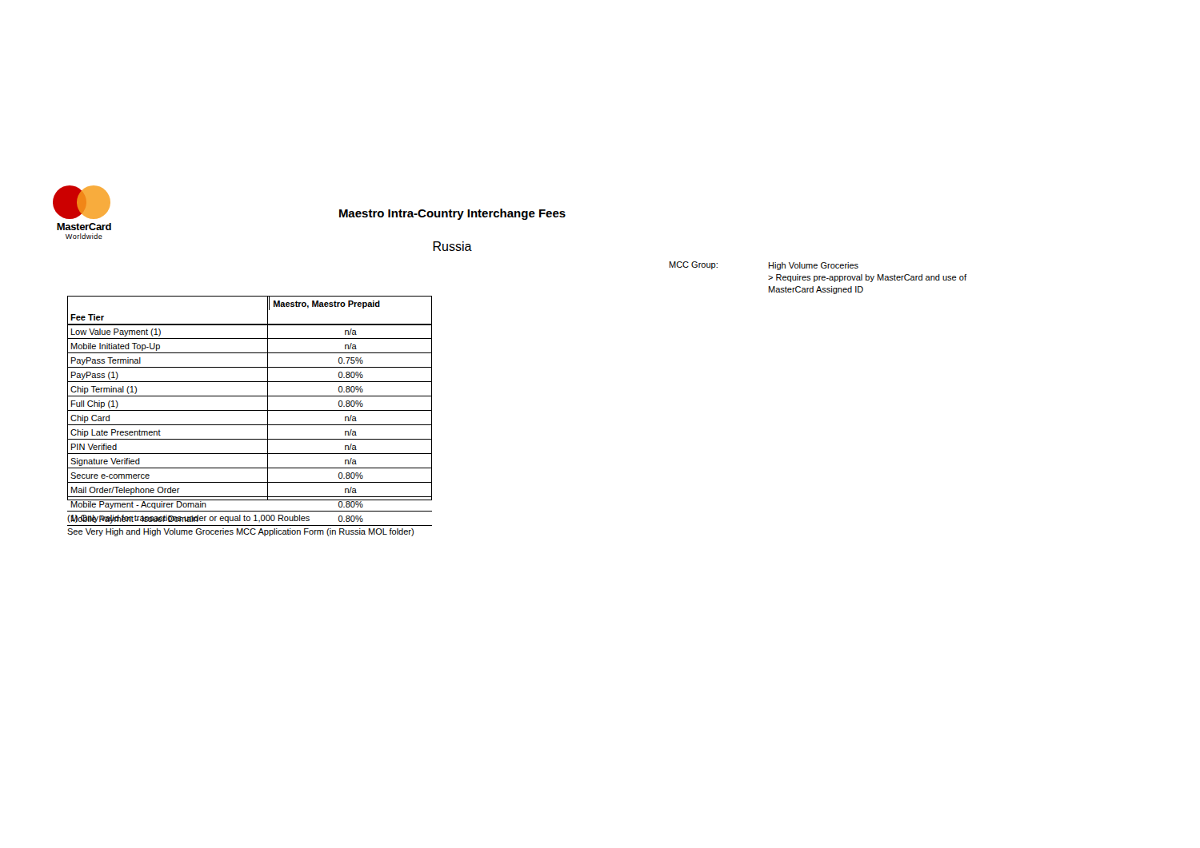MasterCard
Worldwide
Maestro Intra-Country Interchange Fees
Russia
MCC Group:
High Volume Groceries
> Requires pre-approval by MasterCard and use of MasterCard Assigned ID
| | Maestro, Maestro Prepaid |
| --- | --- |
| Fee Tier | |
| Low Value Payment (1) | n/a |
| Mobile Initiated Top-Up | n/a |
| PayPass Terminal | 0.75% |
| PayPass (1) | 0.80% |
| Chip Terminal (1) | 0.80% |
| Full Chip (1) | 0.80% |
| Chip Card | n/a |
| Chip Late Presentment | n/a |
| PIN Verified | n/a |
| Signature Verified | n/a |
| Secure e-commerce | 0.80% |
| Mail Order/Telephone Order | n/a |
| Mobile Payment - Acquirer Domain | 0.80% |
| Mobile Payment - Issuer Domain | 0.80% |
(1) Only valid for transactions under or equal to 1,000 Roubles
See Very High and High Volume Groceries MCC Application Form (in Russia MOL folder)